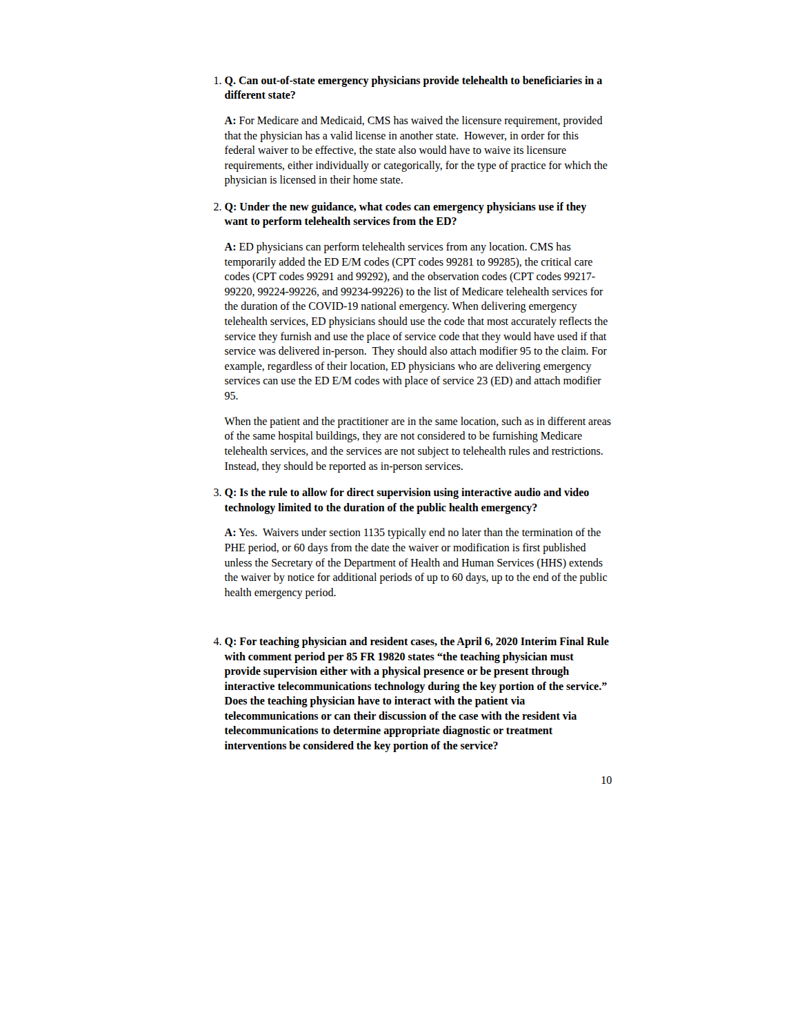Q. Can out-of-state emergency physicians provide telehealth to beneficiaries in a different state?
A: For Medicare and Medicaid, CMS has waived the licensure requirement, provided that the physician has a valid license in another state. However, in order for this federal waiver to be effective, the state also would have to waive its licensure requirements, either individually or categorically, for the type of practice for which the physician is licensed in their home state.
Q: Under the new guidance, what codes can emergency physicians use if they want to perform telehealth services from the ED?
A: ED physicians can perform telehealth services from any location. CMS has temporarily added the ED E/M codes (CPT codes 99281 to 99285), the critical care codes (CPT codes 99291 and 99292), and the observation codes (CPT codes 99217-99220, 99224-99226, and 99234-99226) to the list of Medicare telehealth services for the duration of the COVID-19 national emergency. When delivering emergency telehealth services, ED physicians should use the code that most accurately reflects the service they furnish and use the place of service code that they would have used if that service was delivered in-person. They should also attach modifier 95 to the claim. For example, regardless of their location, ED physicians who are delivering emergency services can use the ED E/M codes with place of service 23 (ED) and attach modifier 95.
When the patient and the practitioner are in the same location, such as in different areas of the same hospital buildings, they are not considered to be furnishing Medicare telehealth services, and the services are not subject to telehealth rules and restrictions. Instead, they should be reported as in-person services.
Q: Is the rule to allow for direct supervision using interactive audio and video technology limited to the duration of the public health emergency?
A: Yes. Waivers under section 1135 typically end no later than the termination of the PHE period, or 60 days from the date the waiver or modification is first published unless the Secretary of the Department of Health and Human Services (HHS) extends the waiver by notice for additional periods of up to 60 days, up to the end of the public health emergency period.
Q: For teaching physician and resident cases, the April 6, 2020 Interim Final Rule with comment period per 85 FR 19820 states “the teaching physician must provide supervision either with a physical presence or be present through interactive telecommunications technology during the key portion of the service.” Does the teaching physician have to interact with the patient via telecommunications or can their discussion of the case with the resident via telecommunications to determine appropriate diagnostic or treatment interventions be considered the key portion of the service?
10